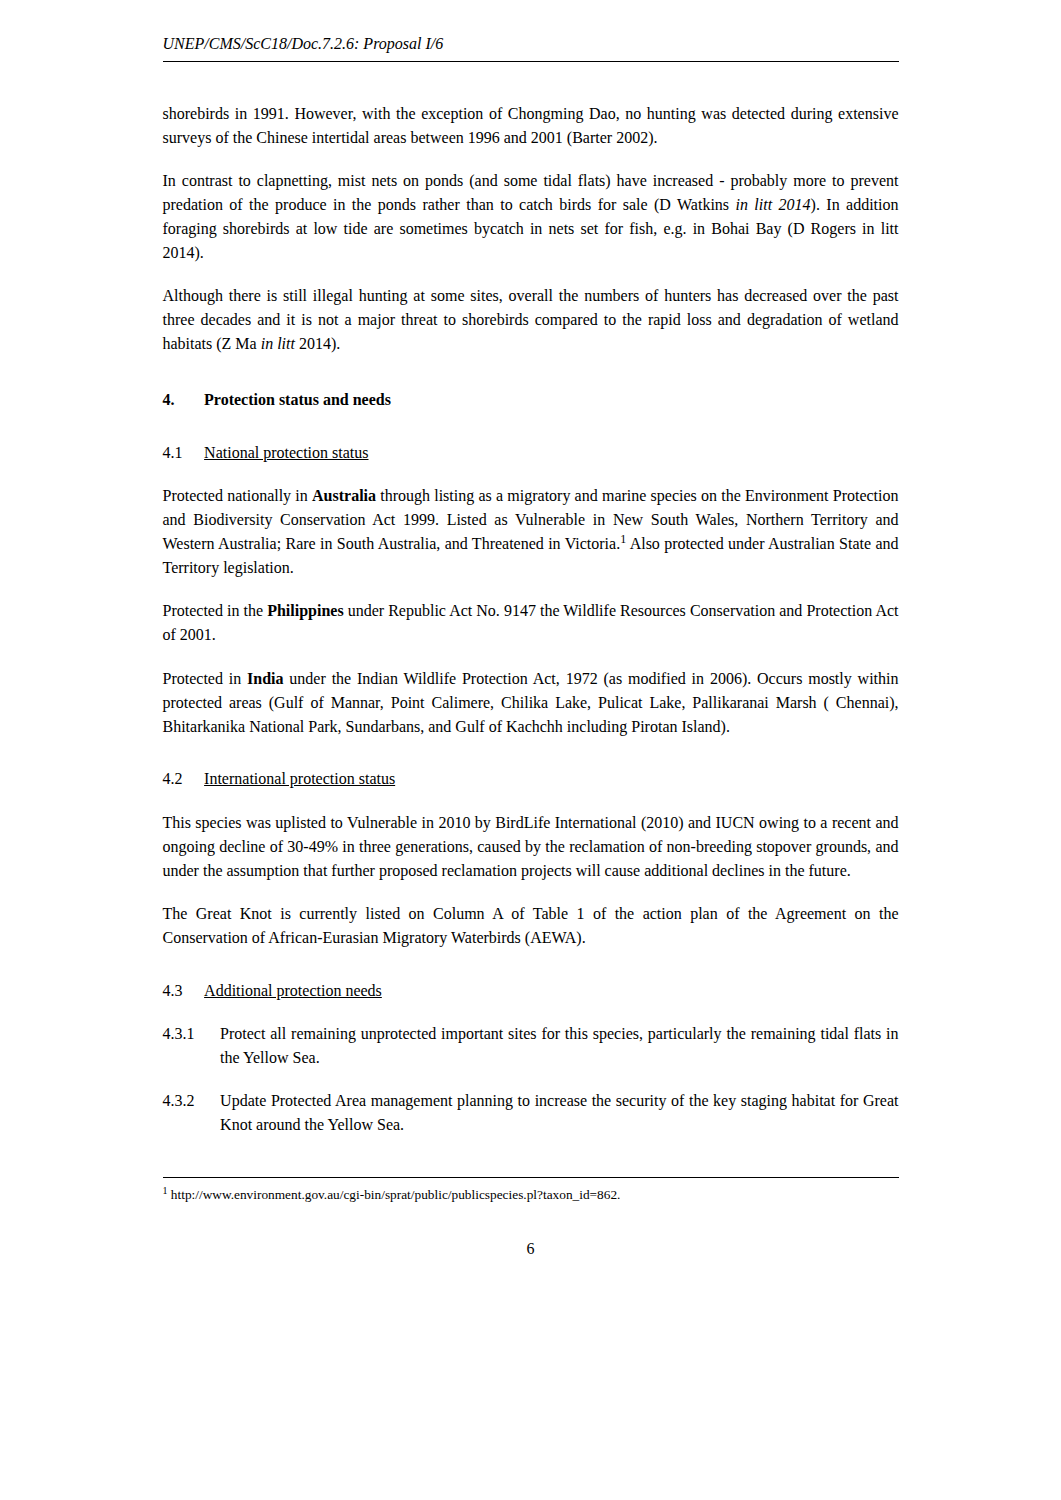UNEP/CMS/ScC18/Doc.7.2.6: Proposal I/6
shorebirds in 1991. However, with the exception of Chongming Dao, no hunting was detected during extensive surveys of the Chinese intertidal areas between 1996 and 2001 (Barter 2002).
In contrast to clapnetting, mist nets on ponds (and some tidal flats) have increased - probably more to prevent predation of the produce in the ponds rather than to catch birds for sale (D Watkins in litt 2014). In addition foraging shorebirds at low tide are sometimes bycatch in nets set for fish, e.g. in Bohai Bay (D Rogers in litt 2014).
Although there is still illegal hunting at some sites, overall the numbers of hunters has decreased over the past three decades and it is not a major threat to shorebirds compared to the rapid loss and degradation of wetland habitats (Z Ma in litt 2014).
4. Protection status and needs
4.1 National protection status
Protected nationally in Australia through listing as a migratory and marine species on the Environment Protection and Biodiversity Conservation Act 1999. Listed as Vulnerable in New South Wales, Northern Territory and Western Australia; Rare in South Australia, and Threatened in Victoria.1 Also protected under Australian State and Territory legislation.
Protected in the Philippines under Republic Act No. 9147 the Wildlife Resources Conservation and Protection Act of 2001.
Protected in India under the Indian Wildlife Protection Act, 1972 (as modified in 2006). Occurs mostly within protected areas (Gulf of Mannar, Point Calimere, Chilika Lake, Pulicat Lake, Pallikaranai Marsh ( Chennai), Bhitarkanika National Park, Sundarbans, and Gulf of Kachchh including Pirotan Island).
4.2 International protection status
This species was uplisted to Vulnerable in 2010 by BirdLife International (2010) and IUCN owing to a recent and ongoing decline of 30-49% in three generations, caused by the reclamation of non-breeding stopover grounds, and under the assumption that further proposed reclamation projects will cause additional declines in the future.
The Great Knot is currently listed on Column A of Table 1 of the action plan of the Agreement on the Conservation of African-Eurasian Migratory Waterbirds (AEWA).
4.3 Additional protection needs
4.3.1 Protect all remaining unprotected important sites for this species, particularly the remaining tidal flats in the Yellow Sea.
4.3.2 Update Protected Area management planning to increase the security of the key staging habitat for Great Knot around the Yellow Sea.
1 http://www.environment.gov.au/cgi-bin/sprat/public/publicspecies.pl?taxon_id=862.
6